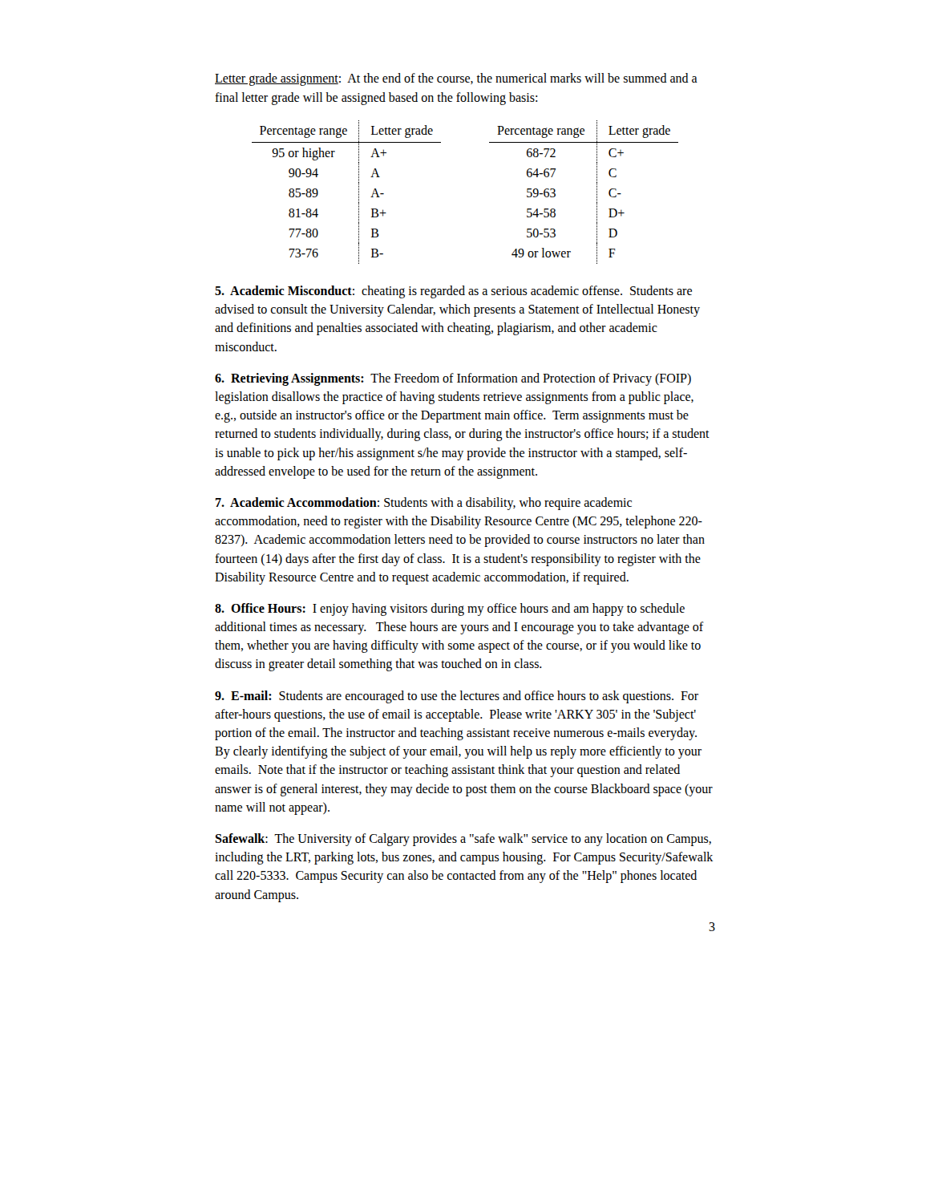Letter grade assignment: At the end of the course, the numerical marks will be summed and a final letter grade will be assigned based on the following basis:
| Percentage range | Letter grade | | Percentage range | Letter grade |
| 95 or higher | A+ | | 68-72 | C+ |
| 90-94 | A | | 64-67 | C |
| 85-89 | A- | | 59-63 | C- |
| 81-84 | B+ | | 54-58 | D+ |
| 77-80 | B | | 50-53 | D |
| 73-76 | B- | | 49 or lower | F |
5. Academic Misconduct: cheating is regarded as a serious academic offense. Students are advised to consult the University Calendar, which presents a Statement of Intellectual Honesty and definitions and penalties associated with cheating, plagiarism, and other academic misconduct.
6. Retrieving Assignments: The Freedom of Information and Protection of Privacy (FOIP) legislation disallows the practice of having students retrieve assignments from a public place, e.g., outside an instructor's office or the Department main office. Term assignments must be returned to students individually, during class, or during the instructor's office hours; if a student is unable to pick up her/his assignment s/he may provide the instructor with a stamped, self-addressed envelope to be used for the return of the assignment.
7. Academic Accommodation: Students with a disability, who require academic accommodation, need to register with the Disability Resource Centre (MC 295, telephone 220-8237). Academic accommodation letters need to be provided to course instructors no later than fourteen (14) days after the first day of class. It is a student's responsibility to register with the Disability Resource Centre and to request academic accommodation, if required.
8. Office Hours: I enjoy having visitors during my office hours and am happy to schedule additional times as necessary. These hours are yours and I encourage you to take advantage of them, whether you are having difficulty with some aspect of the course, or if you would like to discuss in greater detail something that was touched on in class.
9. E-mail: Students are encouraged to use the lectures and office hours to ask questions. For after-hours questions, the use of email is acceptable. Please write 'ARKY 305' in the 'Subject' portion of the email. The instructor and teaching assistant receive numerous e-mails everyday. By clearly identifying the subject of your email, you will help us reply more efficiently to your emails. Note that if the instructor or teaching assistant think that your question and related answer is of general interest, they may decide to post them on the course Blackboard space (your name will not appear).
Safewalk: The University of Calgary provides a "safe walk" service to any location on Campus, including the LRT, parking lots, bus zones, and campus housing. For Campus Security/Safewalk call 220-5333. Campus Security can also be contacted from any of the "Help" phones located around Campus.
3